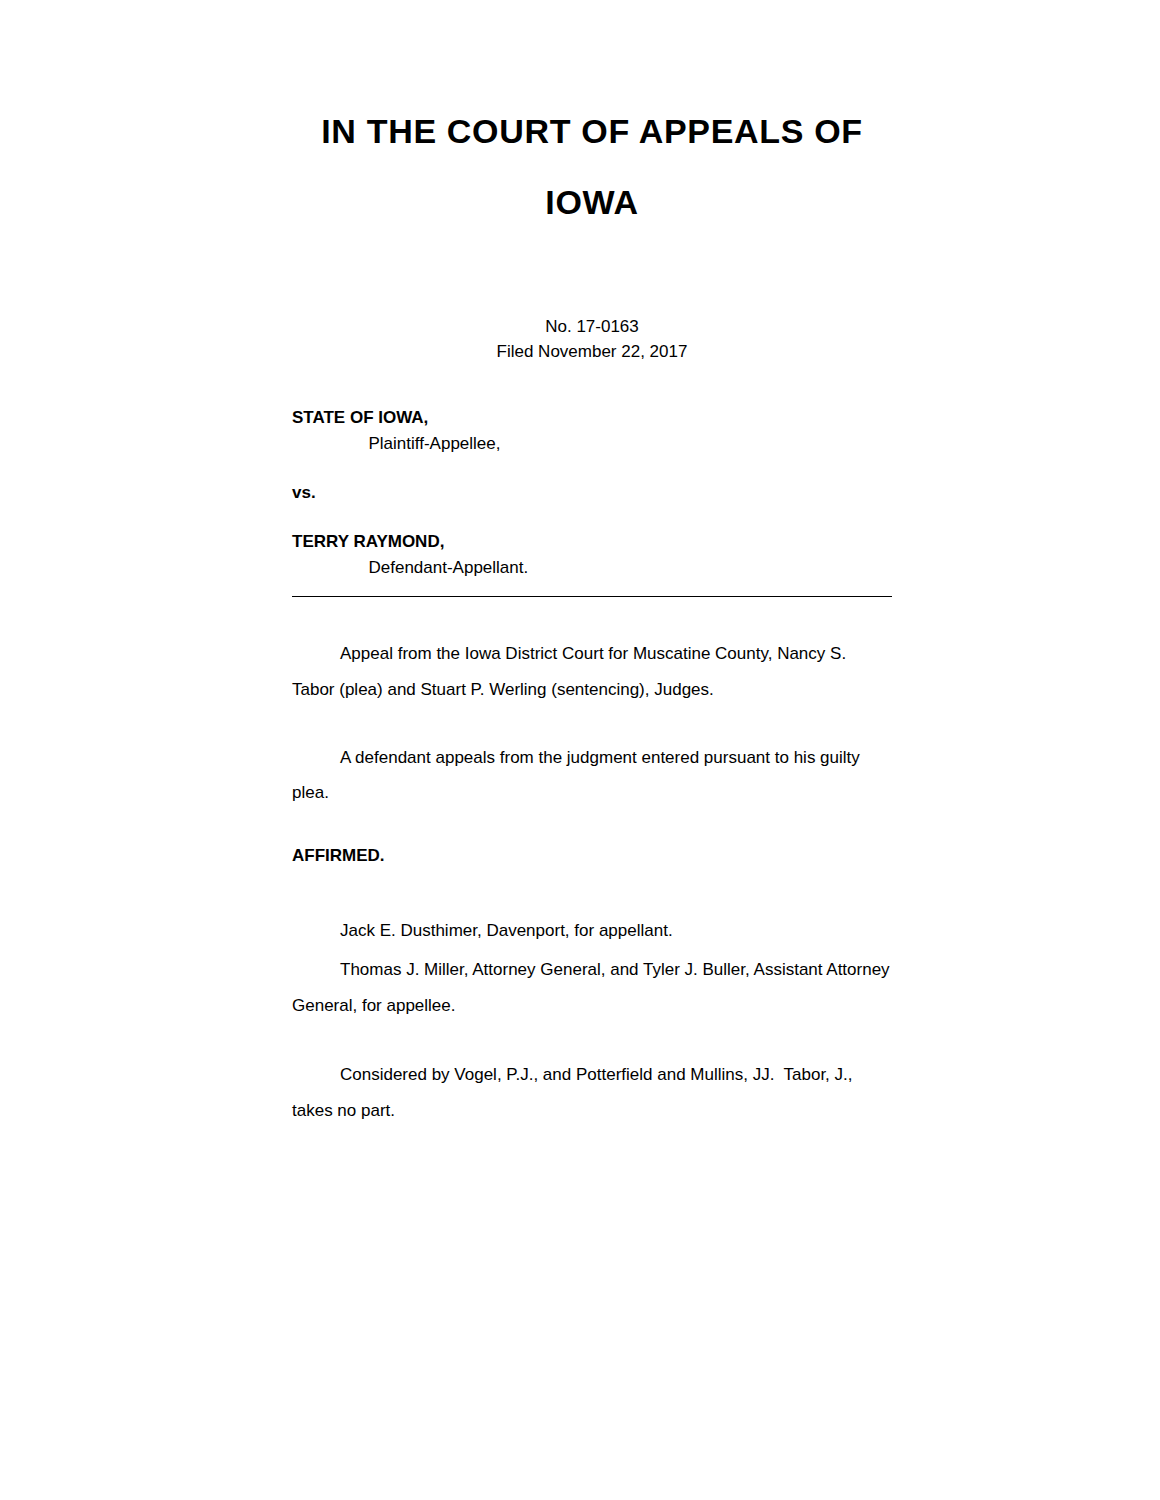IN THE COURT OF APPEALS OF IOWA
No. 17-0163
Filed November 22, 2017
STATE OF IOWA,
Plaintiff-Appellee,
vs.
TERRY RAYMOND,
Defendant-Appellant.
Appeal from the Iowa District Court for Muscatine County, Nancy S. Tabor (plea) and Stuart P. Werling (sentencing), Judges.
A defendant appeals from the judgment entered pursuant to his guilty plea.
AFFIRMED.
Jack E. Dusthimer, Davenport, for appellant.
Thomas J. Miller, Attorney General, and Tyler J. Buller, Assistant Attorney General, for appellee.
Considered by Vogel, P.J., and Potterfield and Mullins, JJ. Tabor, J., takes no part.